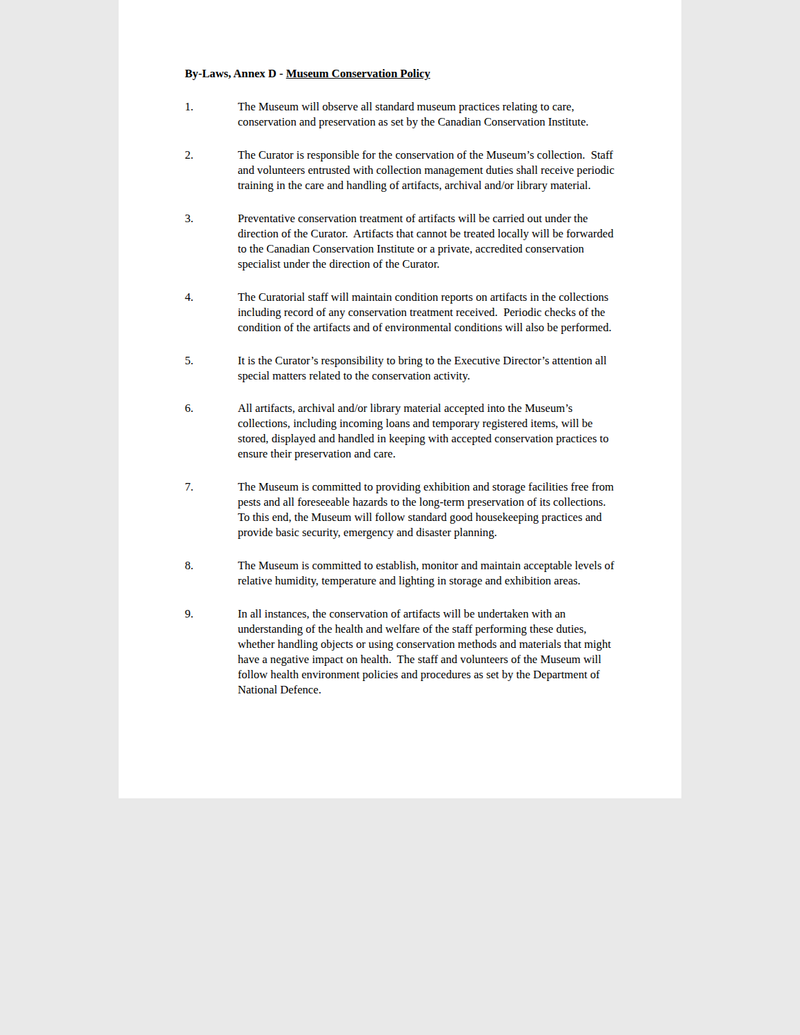By-Laws, Annex D - Museum Conservation Policy
The Museum will observe all standard museum practices relating to care, conservation and preservation as set by the Canadian Conservation Institute.
The Curator is responsible for the conservation of the Museum’s collection. Staff and volunteers entrusted with collection management duties shall receive periodic training in the care and handling of artifacts, archival and/or library material.
Preventative conservation treatment of artifacts will be carried out under the direction of the Curator. Artifacts that cannot be treated locally will be forwarded to the Canadian Conservation Institute or a private, accredited conservation specialist under the direction of the Curator.
The Curatorial staff will maintain condition reports on artifacts in the collections including record of any conservation treatment received. Periodic checks of the condition of the artifacts and of environmental conditions will also be performed.
It is the Curator’s responsibility to bring to the Executive Director’s attention all special matters related to the conservation activity.
All artifacts, archival and/or library material accepted into the Museum’s collections, including incoming loans and temporary registered items, will be stored, displayed and handled in keeping with accepted conservation practices to ensure their preservation and care.
The Museum is committed to providing exhibition and storage facilities free from pests and all foreseeable hazards to the long-term preservation of its collections. To this end, the Museum will follow standard good housekeeping practices and provide basic security, emergency and disaster planning.
The Museum is committed to establish, monitor and maintain acceptable levels of relative humidity, temperature and lighting in storage and exhibition areas.
In all instances, the conservation of artifacts will be undertaken with an understanding of the health and welfare of the staff performing these duties, whether handling objects or using conservation methods and materials that might have a negative impact on health. The staff and volunteers of the Museum will follow health environment policies and procedures as set by the Department of National Defence.